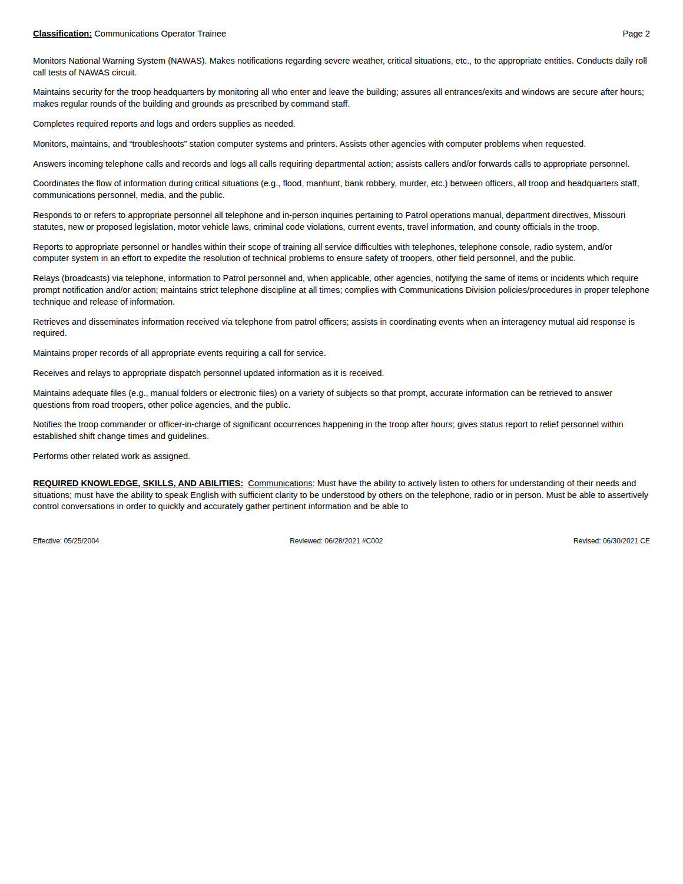Classification: Communications Operator Trainee
Page 2
Monitors National Warning System (NAWAS). Makes notifications regarding severe weather, critical situations, etc., to the appropriate entities. Conducts daily roll call tests of NAWAS circuit.
Maintains security for the troop headquarters by monitoring all who enter and leave the building; assures all entrances/exits and windows are secure after hours; makes regular rounds of the building and grounds as prescribed by command staff.
Completes required reports and logs and orders supplies as needed.
Monitors, maintains, and “troubleshoots” station computer systems and printers. Assists other agencies with computer problems when requested.
Answers incoming telephone calls and records and logs all calls requiring departmental action; assists callers and/or forwards calls to appropriate personnel.
Coordinates the flow of information during critical situations (e.g., flood, manhunt, bank robbery, murder, etc.) between officers, all troop and headquarters staff, communications personnel, media, and the public.
Responds to or refers to appropriate personnel all telephone and in-person inquiries pertaining to Patrol operations manual, department directives, Missouri statutes, new or proposed legislation, motor vehicle laws, criminal code violations, current events, travel information, and county officials in the troop.
Reports to appropriate personnel or handles within their scope of training all service difficulties with telephones, telephone console, radio system, and/or computer system in an effort to expedite the resolution of technical problems to ensure safety of troopers, other field personnel, and the public.
Relays (broadcasts) via telephone, information to Patrol personnel and, when applicable, other agencies, notifying the same of items or incidents which require prompt notification and/or action; maintains strict telephone discipline at all times; complies with Communications Division policies/procedures in proper telephone technique and release of information.
Retrieves and disseminates information received via telephone from patrol officers; assists in coordinating events when an interagency mutual aid response is required.
Maintains proper records of all appropriate events requiring a call for service.
Receives and relays to appropriate dispatch personnel updated information as it is received.
Maintains adequate files (e.g., manual folders or electronic files) on a variety of subjects so that prompt, accurate information can be retrieved to answer questions from road troopers, other police agencies, and the public.
Notifies the troop commander or officer-in-charge of significant occurrences happening in the troop after hours; gives status report to relief personnel within established shift change times and guidelines.
Performs other related work as assigned.
REQUIRED KNOWLEDGE, SKILLS, AND ABILITIES: Communications: Must have the ability to actively listen to others for understanding of their needs and situations; must have the ability to speak English with sufficient clarity to be understood by others on the telephone, radio or in person. Must be able to assertively control conversations in order to quickly and accurately gather pertinent information and be able to
Effective: 05/25/2004 Reviewed: 06/28/2021 #C002 Revised: 06/30/2021 CE